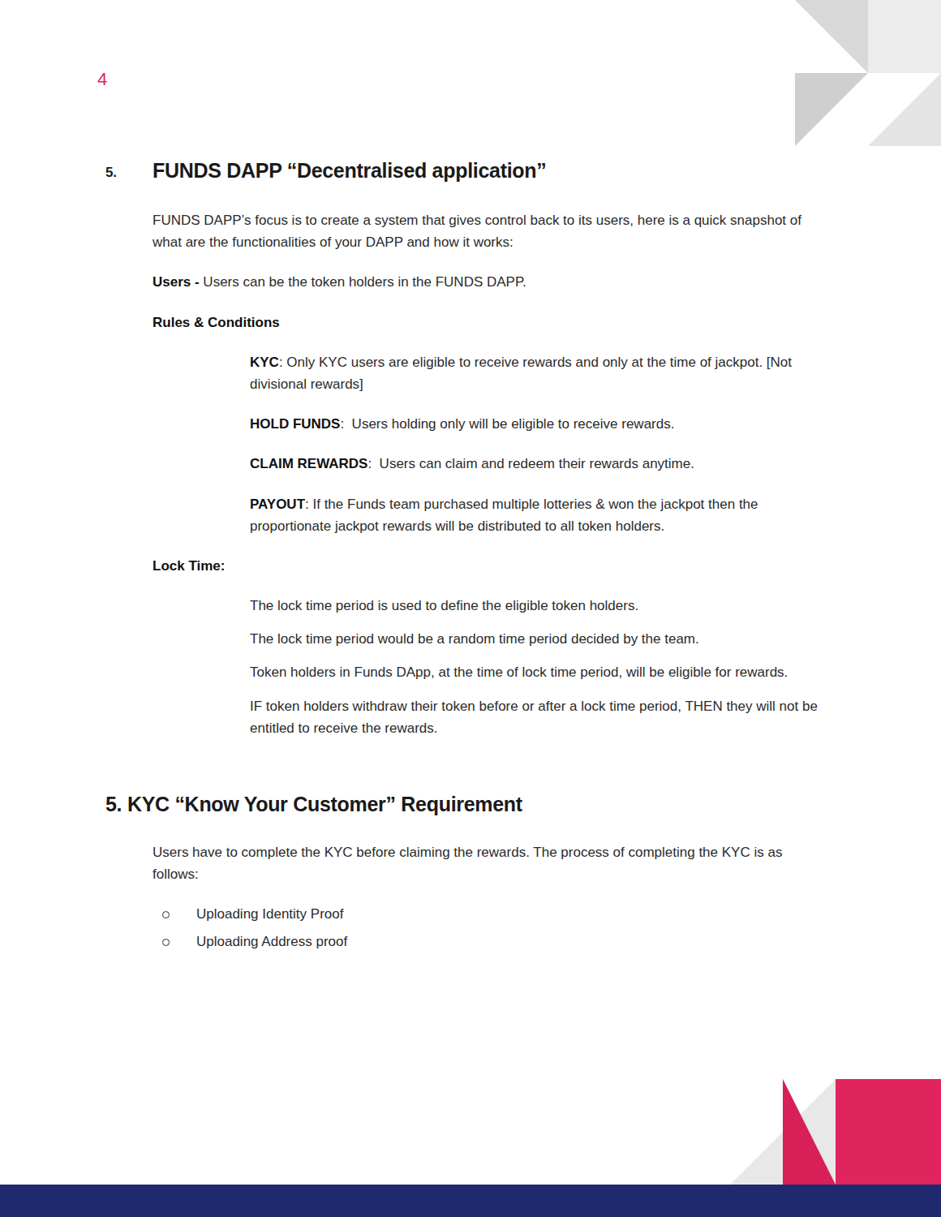4
5. FUNDS DAPP “Decentralised application”
FUNDS DAPP’s focus is to create a system that gives control back to its users, here is a quick snapshot of what are the functionalities of your DAPP and how it works:
Users - Users can be the token holders in the FUNDS DAPP.
Rules & Conditions
KYC: Only KYC users are eligible to receive rewards and only at the time of jackpot. [Not divisional rewards]
HOLD FUNDS: Users holding only will be eligible to receive rewards.
CLAIM REWARDS: Users can claim and redeem their rewards anytime.
PAYOUT: If the Funds team purchased multiple lotteries & won the jackpot then the proportionate jackpot rewards will be distributed to all token holders.
Lock Time:
The lock time period is used to define the eligible token holders.
The lock time period would be a random time period decided by the team.
Token holders in Funds DApp, at the time of lock time period, will be eligible for rewards.
IF token holders withdraw their token before or after a lock time period, THEN they will not be entitled to receive the rewards.
5. KYC “Know Your Customer” Requirement
Users have to complete the KYC before claiming the rewards. The process of completing the KYC is as follows:
Uploading Identity Proof
Uploading Address proof